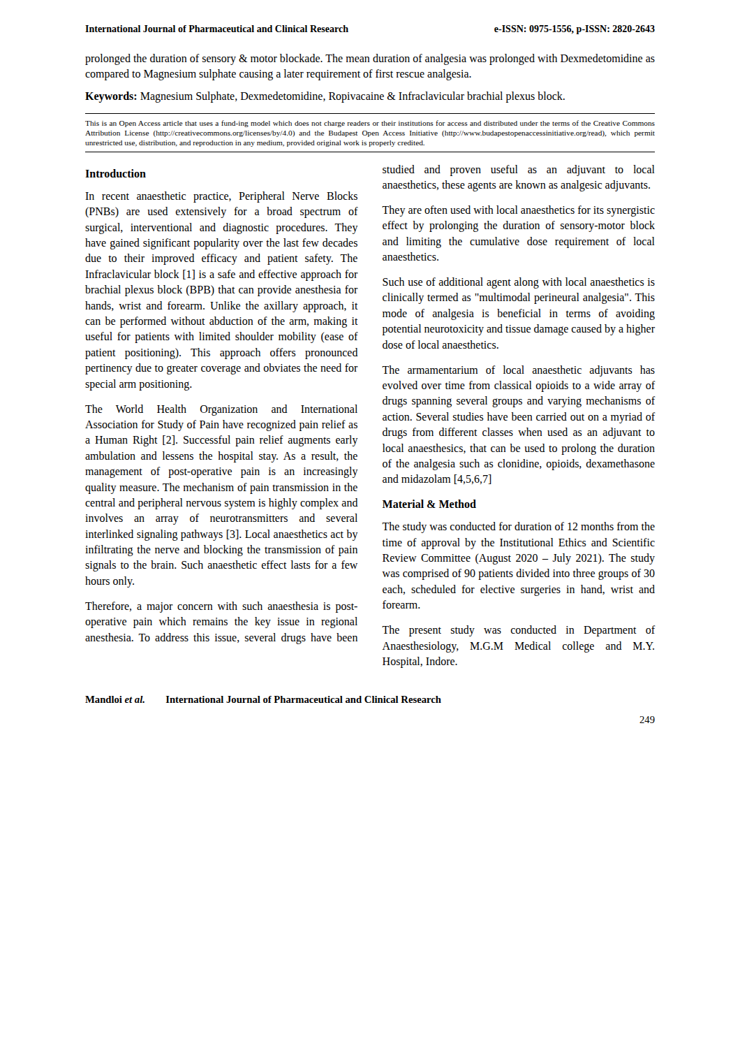International Journal of Pharmaceutical and Clinical Research
e-ISSN: 0975-1556, p-ISSN: 2820-2643
prolonged the duration of sensory & motor blockade. The mean duration of analgesia was prolonged with Dexmedetomidine as compared to Magnesium sulphate causing a later requirement of first rescue analgesia.
Keywords: Magnesium Sulphate, Dexmedetomidine, Ropivacaine & Infraclavicular brachial plexus block.
This is an Open Access article that uses a fund-ing model which does not charge readers or their institutions for access and distributed under the terms of the Creative Commons Attribution License (http://creativecommons.org/licenses/by/4.0) and the Budapest Open Access Initiative (http://www.budapestopenaccessinitiative.org/read), which permit unrestricted use, distribution, and reproduction in any medium, provided original work is properly credited.
Introduction
In recent anaesthetic practice, Peripheral Nerve Blocks (PNBs) are used extensively for a broad spectrum of surgical, interventional and diagnostic procedures. They have gained significant popularity over the last few decades due to their improved efficacy and patient safety. The Infraclavicular block [1] is a safe and effective approach for brachial plexus block (BPB) that can provide anesthesia for hands, wrist and forearm. Unlike the axillary approach, it can be performed without abduction of the arm, making it useful for patients with limited shoulder mobility (ease of patient positioning). This approach offers pronounced pertinency due to greater coverage and obviates the need for special arm positioning.
The World Health Organization and International Association for Study of Pain have recognized pain relief as a Human Right [2]. Successful pain relief augments early ambulation and lessens the hospital stay. As a result, the management of post-operative pain is an increasingly quality measure. The mechanism of pain transmission in the central and peripheral nervous system is highly complex and involves an array of neurotransmitters and several interlinked signaling pathways [3]. Local anaesthetics act by infiltrating the nerve and blocking the transmission of pain signals to the brain. Such anaesthetic effect lasts for a few hours only.
Therefore, a major concern with such anaesthesia is post-operative pain which remains the key issue in regional anesthesia. To address this issue, several drugs have been studied and proven useful as an adjuvant to local anaesthetics, these agents are known as analgesic adjuvants.
They are often used with local anaesthetics for its synergistic effect by prolonging the duration of sensory-motor block and limiting the cumulative dose requirement of local anaesthetics.
Such use of additional agent along with local anaesthetics is clinically termed as "multimodal perineural analgesia". This mode of analgesia is beneficial in terms of avoiding potential neurotoxicity and tissue damage caused by a higher dose of local anaesthetics.
The armamentarium of local anaesthetic adjuvants has evolved over time from classical opioids to a wide array of drugs spanning several groups and varying mechanisms of action. Several studies have been carried out on a myriad of drugs from different classes when used as an adjuvant to local anaesthesics, that can be used to prolong the duration of the analgesia such as clonidine, opioids, dexamethasone and midazolam [4,5,6,7]
Material & Method
The study was conducted for duration of 12 months from the time of approval by the Institutional Ethics and Scientific Review Committee (August 2020 – July 2021). The study was comprised of 90 patients divided into three groups of 30 each, scheduled for elective surgeries in hand, wrist and forearm.
The present study was conducted in Department of Anaesthesiology, M.G.M Medical college and M.Y. Hospital, Indore.
Mandloi et al. International Journal of Pharmaceutical and Clinical Research
249